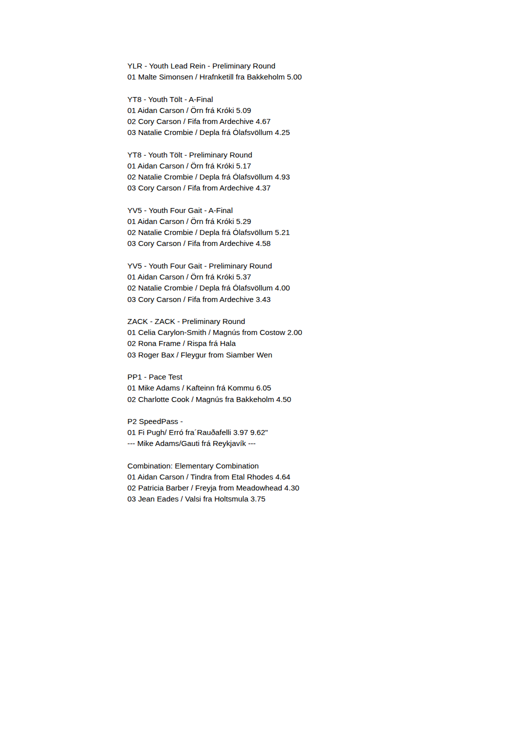YLR - Youth Lead Rein - Preliminary Round
01 Malte Simonsen / Hrafnketill fra Bakkeholm 5.00
YT8 - Youth Tölt - A-Final
01 Aidan Carson / Örn frá Króki 5.09
02 Cory Carson / Fifa from Ardechive 4.67
03 Natalie Crombie / Depla frá Ólafsvöllum 4.25
YT8 - Youth Tölt - Preliminary Round
01 Aidan Carson / Örn frá Króki 5.17
02 Natalie Crombie / Depla frá Ólafsvöllum 4.93
03 Cory Carson / Fifa from Ardechive 4.37
YV5 - Youth Four Gait - A-Final
01 Aidan Carson / Örn frá Króki 5.29
02 Natalie Crombie / Depla frá Ólafsvöllum 5.21
03 Cory Carson / Fifa from Ardechive 4.58
YV5 - Youth Four Gait - Preliminary Round
01 Aidan Carson / Örn frá Króki 5.37
02 Natalie Crombie / Depla frá Ólafsvöllum 4.00
03 Cory Carson / Fifa from Ardechive 3.43
ZACK - ZACK - Preliminary Round
01 Celia Carylon-Smith / Magnús from Costow 2.00
02 Rona Frame / Rispa frá Hala
03 Roger Bax / Fleygur from Siamber Wen
PP1 - Pace Test
01 Mike Adams / Kafteinn frá Kommu 6.05
02 Charlotte Cook / Magnús fra Bakkeholm 4.50
P2 SpeedPass -
01 Fi Pugh/ Erró fra´Rauðafelli 3.97 9.62"
--- Mike Adams/Gauti frá Reykjavík ---
Combination: Elementary Combination
01 Aidan Carson / Tindra from Etal Rhodes 4.64
02 Patricia Barber / Freyja from Meadowhead 4.30
03 Jean Eades / Valsi fra Holtsmula 3.75